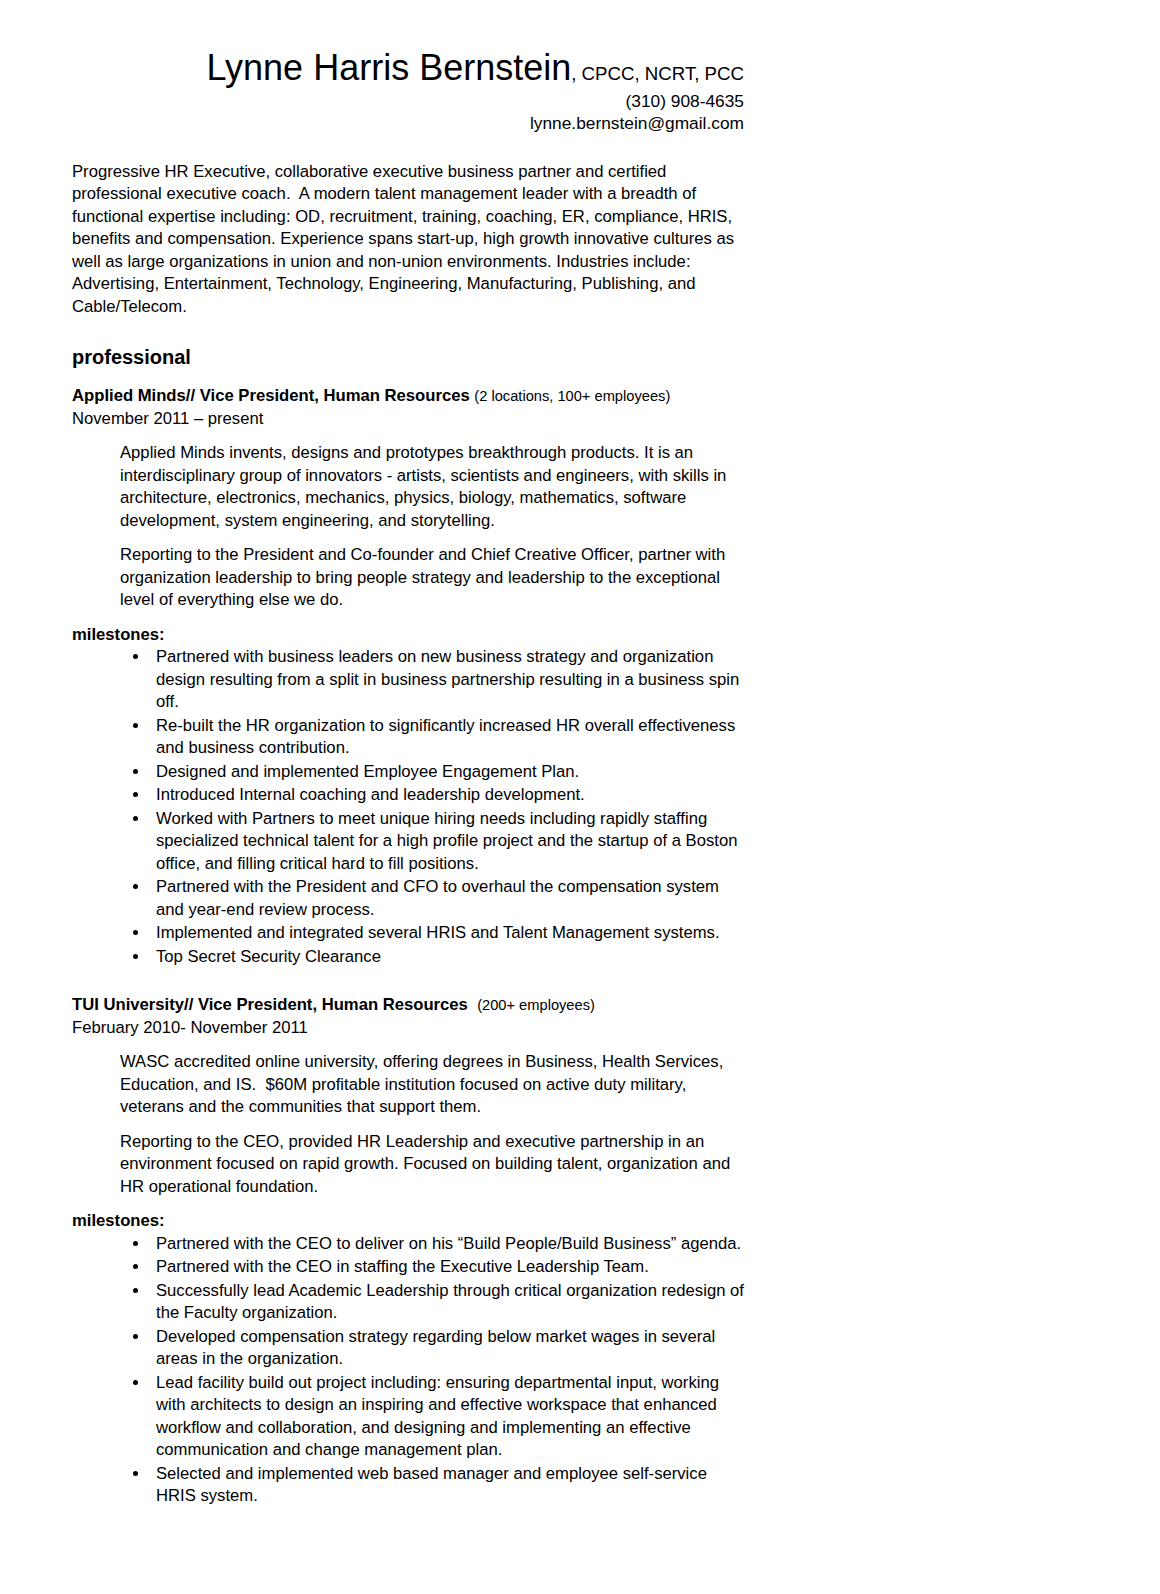Lynne Harris Bernstein, CPCC, NCRT, PCC
(310) 908-4635
lynne.bernstein@gmail.com
Progressive HR Executive, collaborative executive business partner and certified professional executive coach. A modern talent management leader with a breadth of functional expertise including: OD, recruitment, training, coaching, ER, compliance, HRIS, benefits and compensation. Experience spans start-up, high growth innovative cultures as well as large organizations in union and non-union environments. Industries include: Advertising, Entertainment, Technology, Engineering, Manufacturing, Publishing, and Cable/Telecom.
professional
Applied Minds// Vice President, Human Resources (2 locations, 100+ employees)
November 2011 – present
Applied Minds invents, designs and prototypes breakthrough products. It is an interdisciplinary group of innovators - artists, scientists and engineers, with skills in architecture, electronics, mechanics, physics, biology, mathematics, software development, system engineering, and storytelling.
Reporting to the President and Co-founder and Chief Creative Officer, partner with organization leadership to bring people strategy and leadership to the exceptional level of everything else we do.
milestones:
Partnered with business leaders on new business strategy and organization design resulting from a split in business partnership resulting in a business spin off.
Re-built the HR organization to significantly increased HR overall effectiveness and business contribution.
Designed and implemented Employee Engagement Plan.
Introduced Internal coaching and leadership development.
Worked with Partners to meet unique hiring needs including rapidly staffing specialized technical talent for a high profile project and the startup of a Boston office, and filling critical hard to fill positions.
Partnered with the President and CFO to overhaul the compensation system and year-end review process.
Implemented and integrated several HRIS and Talent Management systems.
Top Secret Security Clearance
TUI University// Vice President, Human Resources (200+ employees)
February 2010- November 2011
WASC accredited online university, offering degrees in Business, Health Services, Education, and IS. $60M profitable institution focused on active duty military, veterans and the communities that support them.
Reporting to the CEO, provided HR Leadership and executive partnership in an environment focused on rapid growth. Focused on building talent, organization and HR operational foundation.
milestones:
Partnered with the CEO to deliver on his “Build People/Build Business” agenda.
Partnered with the CEO in staffing the Executive Leadership Team.
Successfully lead Academic Leadership through critical organization redesign of the Faculty organization.
Developed compensation strategy regarding below market wages in several areas in the organization.
Lead facility build out project including: ensuring departmental input, working with architects to design an inspiring and effective workspace that enhanced workflow and collaboration, and designing and implementing an effective communication and change management plan.
Selected and implemented web based manager and employee self-service HRIS system.